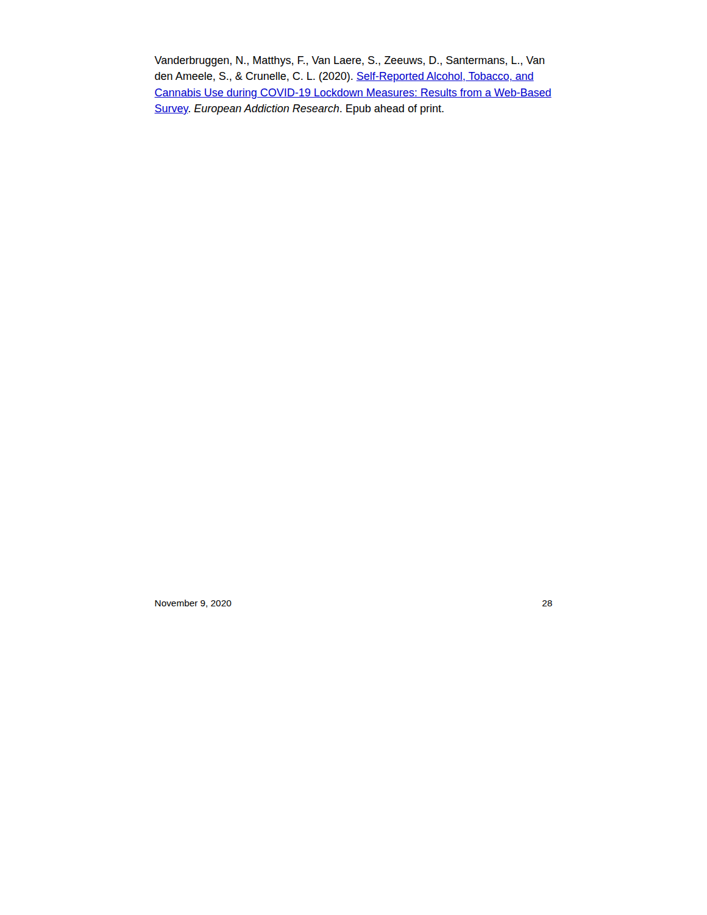Vanderbruggen, N., Matthys, F., Van Laere, S., Zeeuws, D., Santermans, L., Van den Ameele, S., & Crunelle, C. L. (2020). Self-Reported Alcohol, Tobacco, and Cannabis Use during COVID-19 Lockdown Measures: Results from a Web-Based Survey. European Addiction Research. Epub ahead of print.
November 9, 2020 28